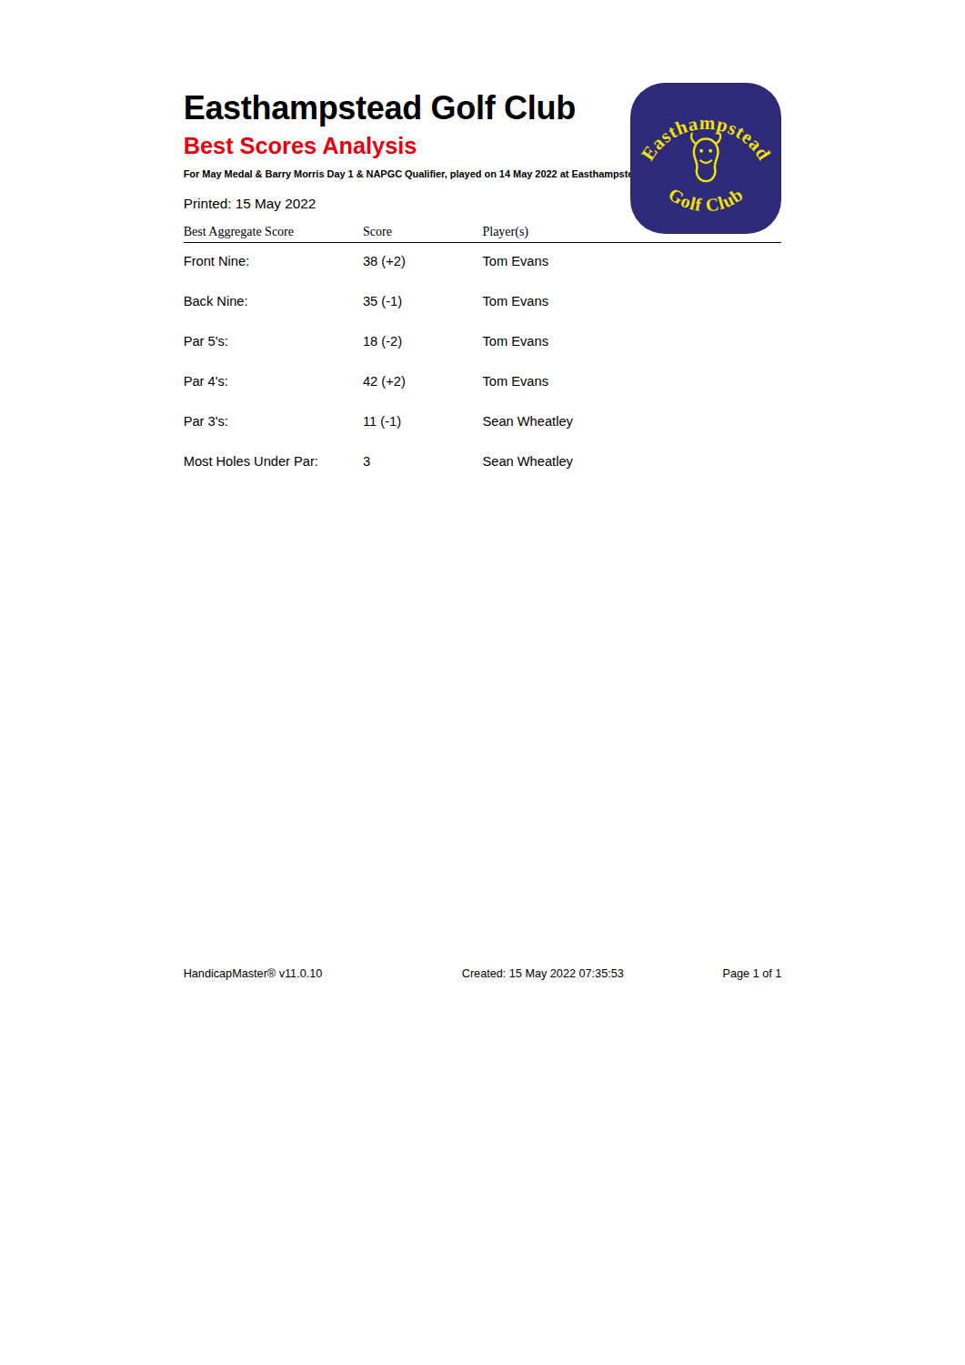Easthampstead Golf Club
Easthampstead Golf Club
Best Scores Analysis
For May Medal & Barry Morris Day 1 & NAPGC Qualifier, played on 14 May 2022 at Easthampstead (Downshire)
Printed: 15 May 2022
| Best Aggregate Score | Score | Player(s) |
| --- | --- | --- |
| Front Nine: | 38 (+2) | Tom Evans |
| Back Nine: | 35 (-1) | Tom Evans |
| Par 5's: | 18 (-2) | Tom Evans |
| Par 4's: | 42 (+2) | Tom Evans |
| Par 3's: | 11 (-1) | Sean Wheatley |
| Most Holes Under Par: | 3 | Sean Wheatley |
HandicapMaster® v11.0.10
Created: 15 May 2022 07:35:53
Page 1 of 1